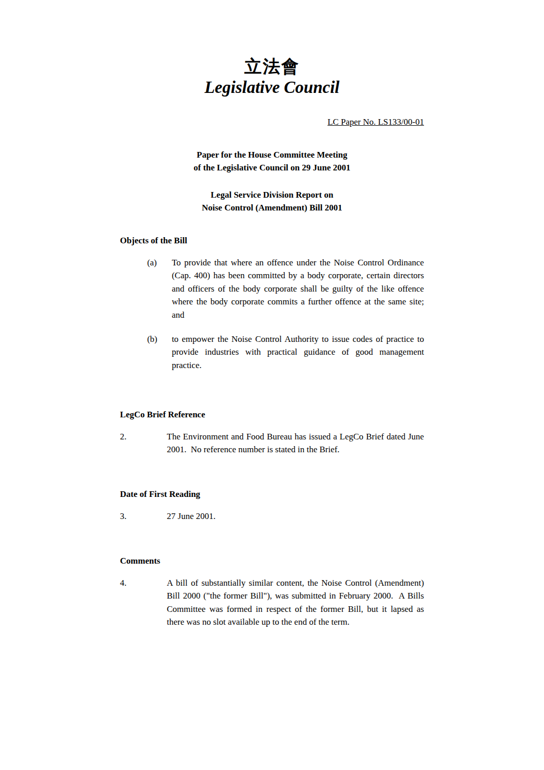立法會
Legislative Council
LC Paper No. LS133/00-01
Paper for the House Committee Meeting
of the Legislative Council on 29 June 2001
Legal Service Division Report on
Noise Control (Amendment) Bill 2001
Objects of the Bill
(a)
To provide that where an offence under the Noise Control Ordinance (Cap. 400) has been committed by a body corporate, certain directors and officers of the body corporate shall be guilty of the like offence where the body corporate commits a further offence at the same site; and
(b)
to empower the Noise Control Authority to issue codes of practice to provide industries with practical guidance of good management practice.
LegCo Brief Reference
2.
The Environment and Food Bureau has issued a LegCo Brief dated June 2001. No reference number is stated in the Brief.
Date of First Reading
3.
27 June 2001.
Comments
4.
A bill of substantially similar content, the Noise Control (Amendment) Bill 2000 ("the former Bill"), was submitted in February 2000. A Bills Committee was formed in respect of the former Bill, but it lapsed as there was no slot available up to the end of the term.